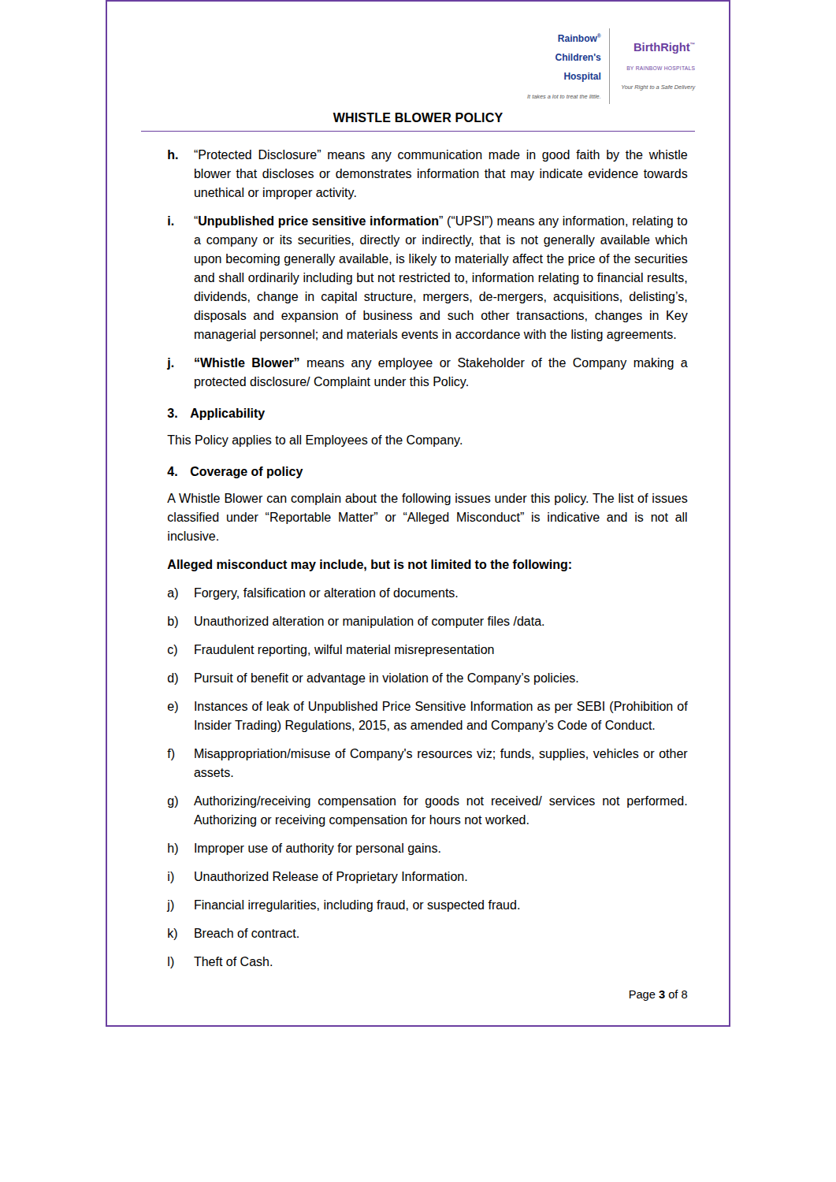Rainbow®
Children's
Hospital
It takes a lot to treat the little. BirthRight™
BY RAINBOW HOSPITALS
Your Right to a Safe Delivery
WHISTLE BLOWER POLICY
h.“Protected Disclosure” means any communication made in good faith by the whistle blower that discloses or demonstrates information that may indicate evidence towards unethical or improper activity.
i.“Unpublished price sensitive information” (“UPSI”) means any information, relating to a company or its securities, directly or indirectly, that is not generally available which upon becoming generally available, is likely to materially affect the price of the securities and shall ordinarily including but not restricted to, information relating to financial results, dividends, change in capital structure, mergers, de-mergers, acquisitions, delisting’s, disposals and expansion of business and such other transactions, changes in Key managerial personnel; and materials events in accordance with the listing agreements.
j.“Whistle Blower” means any employee or Stakeholder of the Company making a protected disclosure/ Complaint under this Policy.
3. Applicability
This Policy applies to all Employees of the Company.
4. Coverage of policy
A Whistle Blower can complain about the following issues under this policy. The list of issues classified under “Reportable Matter” or “Alleged Misconduct” is indicative and is not all inclusive.
Alleged misconduct may include, but is not limited to the following:
a) Forgery, falsification or alteration of documents.
b) Unauthorized alteration or manipulation of computer files /data.
c) Fraudulent reporting, wilful material misrepresentation
d) Pursuit of benefit or advantage in violation of the Company’s policies.
e) Instances of leak of Unpublished Price Sensitive Information as per SEBI (Prohibition of Insider Trading) Regulations, 2015, as amended and Company’s Code of Conduct.
f) Misappropriation/misuse of Company's resources viz; funds, supplies, vehicles or other assets.
g) Authorizing/receiving compensation for goods not received/ services not performed. Authorizing or receiving compensation for hours not worked.
h) Improper use of authority for personal gains.
i) Unauthorized Release of Proprietary Information.
j) Financial irregularities, including fraud, or suspected fraud.
k) Breach of contract.
l) Theft of Cash.
Page 3 of 8